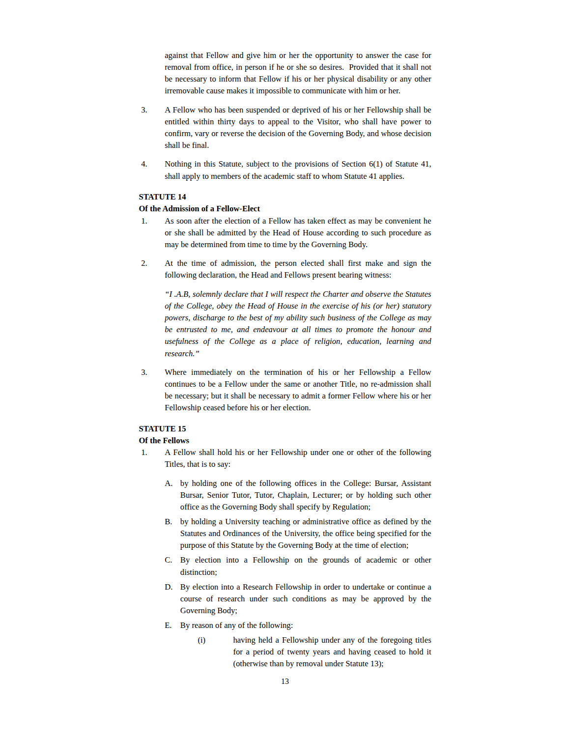against that Fellow and give him or her the opportunity to answer the case for removal from office, in person if he or she so desires. Provided that it shall not be necessary to inform that Fellow if his or her physical disability or any other irremovable cause makes it impossible to communicate with him or her.
3.
A Fellow who has been suspended or deprived of his or her Fellowship shall be entitled within thirty days to appeal to the Visitor, who shall have power to confirm, vary or reverse the decision of the Governing Body, and whose decision shall be final.
4.
Nothing in this Statute, subject to the provisions of Section 6(1) of Statute 41, shall apply to members of the academic staff to whom Statute 41 applies.
STATUTE 14
Of the Admission of a Fellow-Elect
1.
As soon after the election of a Fellow has taken effect as may be convenient he or she shall be admitted by the Head of House according to such procedure as may be determined from time to time by the Governing Body.
2.
At the time of admission, the person elected shall first make and sign the following declaration, the Head and Fellows present bearing witness:
“I .A.B, solemnly declare that I will respect the Charter and observe the Statutes of the College, obey the Head of House in the exercise of his (or her) statutory powers, discharge to the best of my ability such business of the College as may be entrusted to me, and endeavour at all times to promote the honour and usefulness of the College as a place of religion, education, learning and research.”
3.
Where immediately on the termination of his or her Fellowship a Fellow continues to be a Fellow under the same or another Title, no re-admission shall be necessary; but it shall be necessary to admit a former Fellow where his or her Fellowship ceased before his or her election.
STATUTE 15
Of the Fellows
1.
A Fellow shall hold his or her Fellowship under one or other of the following Titles, that is to say:
A.
by holding one of the following offices in the College: Bursar, Assistant Bursar, Senior Tutor, Tutor, Chaplain, Lecturer; or by holding such other office as the Governing Body shall specify by Regulation;
B.
by holding a University teaching or administrative office as defined by the Statutes and Ordinances of the University, the office being specified for the purpose of this Statute by the Governing Body at the time of election;
C.
By election into a Fellowship on the grounds of academic or other distinction;
D.
By election into a Research Fellowship in order to undertake or continue a course of research under such conditions as may be approved by the Governing Body;
E.
By reason of any of the following:
(i)
having held a Fellowship under any of the foregoing titles for a period of twenty years and having ceased to hold it (otherwise than by removal under Statute 13);
13